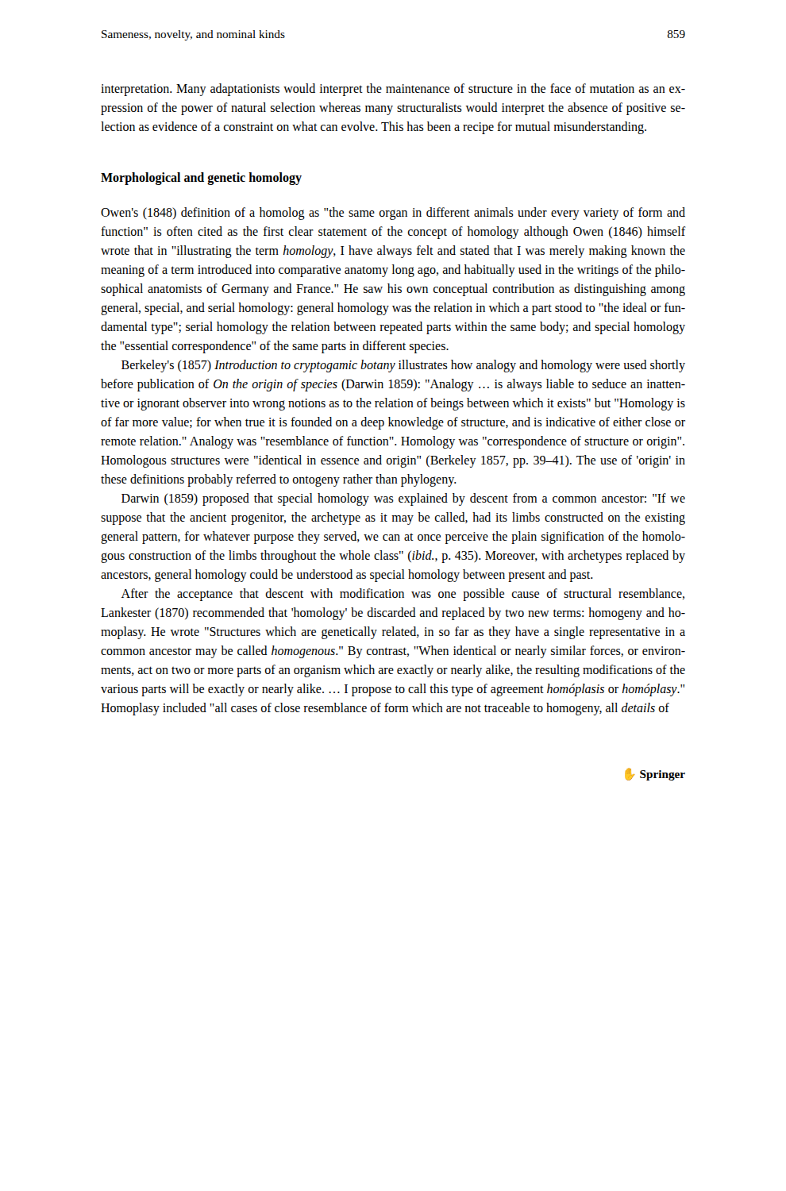Sameness, novelty, and nominal kinds 859
interpretation. Many adaptationists would interpret the maintenance of structure in the face of mutation as an expression of the power of natural selection whereas many structuralists would interpret the absence of positive selection as evidence of a constraint on what can evolve. This has been a recipe for mutual misunderstanding.
Morphological and genetic homology
Owen's (1848) definition of a homolog as "the same organ in different animals under every variety of form and function" is often cited as the first clear statement of the concept of homology although Owen (1846) himself wrote that in "illustrating the term homology, I have always felt and stated that I was merely making known the meaning of a term introduced into comparative anatomy long ago, and habitually used in the writings of the philosophical anatomists of Germany and France." He saw his own conceptual contribution as distinguishing among general, special, and serial homology: general homology was the relation in which a part stood to "the ideal or fundamental type"; serial homology the relation between repeated parts within the same body; and special homology the "essential correspondence" of the same parts in different species.
Berkeley's (1857) Introduction to cryptogamic botany illustrates how analogy and homology were used shortly before publication of On the origin of species (Darwin 1859): "Analogy … is always liable to seduce an inattentive or ignorant observer into wrong notions as to the relation of beings between which it exists" but "Homology is of far more value; for when true it is founded on a deep knowledge of structure, and is indicative of either close or remote relation." Analogy was "resemblance of function". Homology was "correspondence of structure or origin". Homologous structures were "identical in essence and origin" (Berkeley 1857, pp. 39–41). The use of 'origin' in these definitions probably referred to ontogeny rather than phylogeny.
Darwin (1859) proposed that special homology was explained by descent from a common ancestor: "If we suppose that the ancient progenitor, the archetype as it may be called, had its limbs constructed on the existing general pattern, for whatever purpose they served, we can at once perceive the plain signification of the homologous construction of the limbs throughout the whole class" (ibid., p. 435). Moreover, with archetypes replaced by ancestors, general homology could be understood as special homology between present and past.
After the acceptance that descent with modification was one possible cause of structural resemblance, Lankester (1870) recommended that 'homology' be discarded and replaced by two new terms: homogeny and homoplasy. He wrote "Structures which are genetically related, in so far as they have a single representative in a common ancestor may be called homogenous." By contrast, "When identical or nearly similar forces, or environments, act on two or more parts of an organism which are exactly or nearly alike, the resulting modifications of the various parts will be exactly or nearly alike. … I propose to call this type of agreement homóplasis or homóplasy." Homoplasy included "all cases of close resemblance of form which are not traceable to homogeny, all details of
✋ Springer